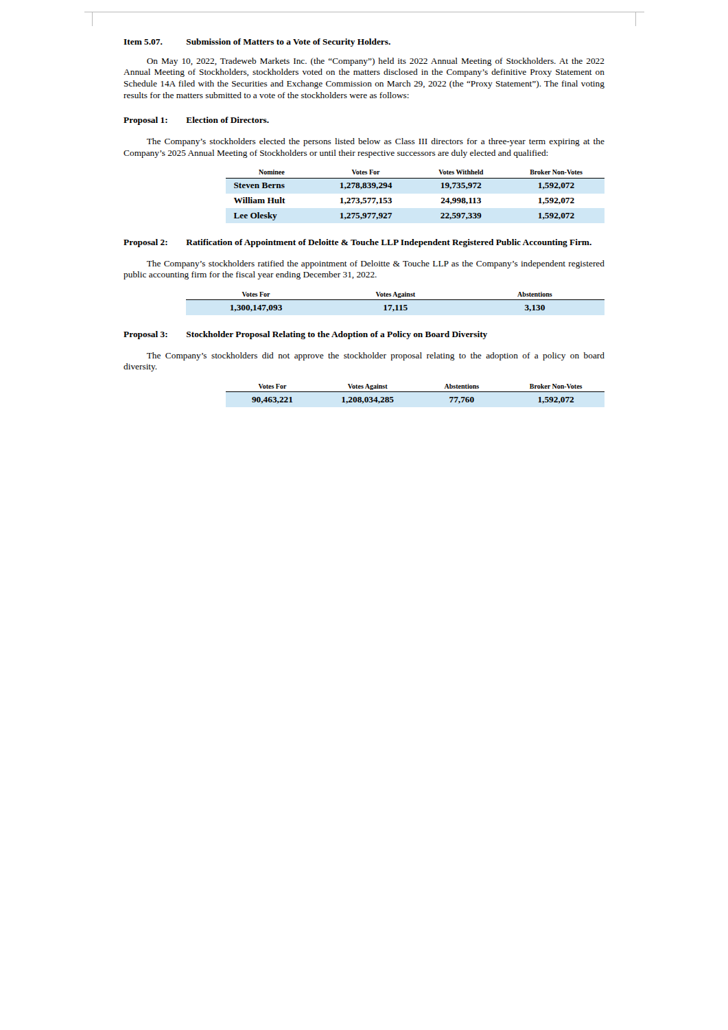Item 5.07. Submission of Matters to a Vote of Security Holders.
On May 10, 2022, Tradeweb Markets Inc. (the “Company”) held its 2022 Annual Meeting of Stockholders. At the 2022 Annual Meeting of Stockholders, stockholders voted on the matters disclosed in the Company’s definitive Proxy Statement on Schedule 14A filed with the Securities and Exchange Commission on March 29, 2022 (the “Proxy Statement”). The final voting results for the matters submitted to a vote of the stockholders were as follows:
Proposal 1: Election of Directors.
The Company’s stockholders elected the persons listed below as Class III directors for a three-year term expiring at the Company’s 2025 Annual Meeting of Stockholders or until their respective successors are duly elected and qualified:
| Nominee | Votes For | Votes Withheld | Broker Non-Votes |
| --- | --- | --- | --- |
| Steven Berns | 1,278,839,294 | 19,735,972 | 1,592,072 |
| William Hult | 1,273,577,153 | 24,998,113 | 1,592,072 |
| Lee Olesky | 1,275,977,927 | 22,597,339 | 1,592,072 |
Proposal 2: Ratification of Appointment of Deloitte & Touche LLP Independent Registered Public Accounting Firm.
The Company’s stockholders ratified the appointment of Deloitte & Touche LLP as the Company’s independent registered public accounting firm for the fiscal year ending December 31, 2022.
| Votes For | Votes Against | Abstentions |
| --- | --- | --- |
| 1,300,147,093 | 17,115 | 3,130 |
Proposal 3: Stockholder Proposal Relating to the Adoption of a Policy on Board Diversity
The Company’s stockholders did not approve the stockholder proposal relating to the adoption of a policy on board diversity.
| Votes For | Votes Against | Abstentions | Broker Non-Votes |
| --- | --- | --- | --- |
| 90,463,221 | 1,208,034,285 | 77,760 | 1,592,072 |